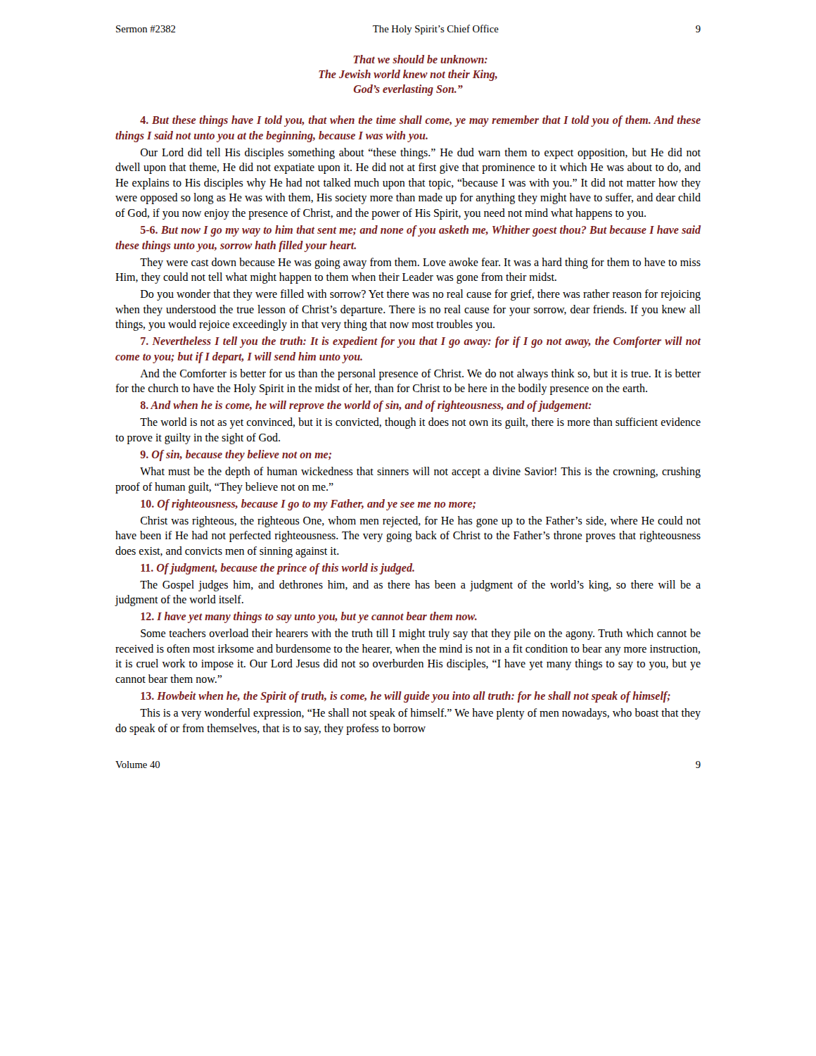Sermon #2382 The Holy Spirit’s Chief Office 9
That we should be unknown:
The Jewish world knew not their King,
God’s everlasting Son.”
4. But these things have I told you, that when the time shall come, ye may remember that I told you of them. And these things I said not unto you at the beginning, because I was with you.
Our Lord did tell His disciples something about “these things.” He dud warn them to expect opposition, but He did not dwell upon that theme, He did not expatiate upon it. He did not at first give that prominence to it which He was about to do, and He explains to His disciples why He had not talked much upon that topic, “because I was with you.” It did not matter how they were opposed so long as He was with them, His society more than made up for anything they might have to suffer, and dear child of God, if you now enjoy the presence of Christ, and the power of His Spirit, you need not mind what happens to you.
5-6. But now I go my way to him that sent me; and none of you asketh me, Whither goest thou? But because I have said these things unto you, sorrow hath filled your heart.
They were cast down because He was going away from them. Love awoke fear. It was a hard thing for them to have to miss Him, they could not tell what might happen to them when their Leader was gone from their midst.
Do you wonder that they were filled with sorrow? Yet there was no real cause for grief, there was rather reason for rejoicing when they understood the true lesson of Christ’s departure. There is no real cause for your sorrow, dear friends. If you knew all things, you would rejoice exceedingly in that very thing that now most troubles you.
7. Nevertheless I tell you the truth: It is expedient for you that I go away: for if I go not away, the Comforter will not come to you; but if I depart, I will send him unto you.
And the Comforter is better for us than the personal presence of Christ. We do not always think so, but it is true. It is better for the church to have the Holy Spirit in the midst of her, than for Christ to be here in the bodily presence on the earth.
8. And when he is come, he will reprove the world of sin, and of righteousness, and of judgement:
The world is not as yet convinced, but it is convicted, though it does not own its guilt, there is more than sufficient evidence to prove it guilty in the sight of God.
9. Of sin, because they believe not on me;
What must be the depth of human wickedness that sinners will not accept a divine Savior! This is the crowning, crushing proof of human guilt, “They believe not on me.”
10. Of righteousness, because I go to my Father, and ye see me no more;
Christ was righteous, the righteous One, whom men rejected, for He has gone up to the Father’s side, where He could not have been if He had not perfected righteousness. The very going back of Christ to the Father’s throne proves that righteousness does exist, and convicts men of sinning against it.
11. Of judgment, because the prince of this world is judged.
The Gospel judges him, and dethrones him, and as there has been a judgment of the world’s king, so there will be a judgment of the world itself.
12. I have yet many things to say unto you, but ye cannot bear them now.
Some teachers overload their hearers with the truth till I might truly say that they pile on the agony. Truth which cannot be received is often most irksome and burdensome to the hearer, when the mind is not in a fit condition to bear any more instruction, it is cruel work to impose it. Our Lord Jesus did not so overburden His disciples, “I have yet many things to say to you, but ye cannot bear them now.”
13. Howbeit when he, the Spirit of truth, is come, he will guide you into all truth: for he shall not speak of himself;
This is a very wonderful expression, “He shall not speak of himself.” We have plenty of men nowadays, who boast that they do speak of or from themselves, that is to say, they profess to borrow
Volume 40 9